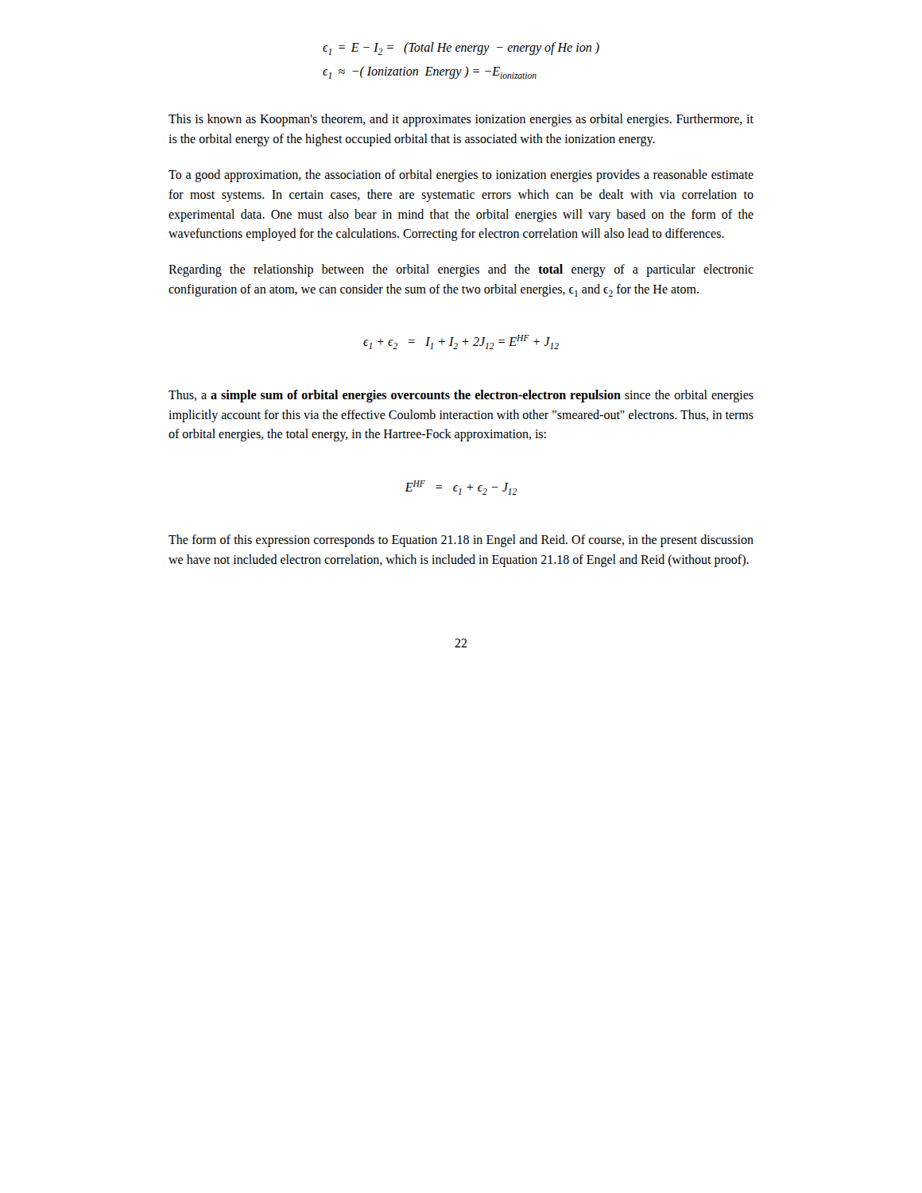ϵ1 = E − I2 = (Total He energy − energy of He ion ) ϵ1 ≈ −( Ionization Energy ) = −Eionization
This is known as Koopman's theorem, and it approximates ionization energies as orbital energies. Furthermore, it is the orbital energy of the highest occupied orbital that is associated with the ionization energy.
To a good approximation, the association of orbital energies to ionization energies provides a reasonable estimate for most systems. In certain cases, there are systematic errors which can be dealt with via correlation to experimental data. One must also bear in mind that the orbital energies will vary based on the form of the wavefunctions employed for the calculations. Correcting for electron correlation will also lead to differences.
Regarding the relationship between the orbital energies and the total energy of a particular electronic configuration of an atom, we can consider the sum of the two orbital energies, ϵ1 and ϵ2 for the He atom.
ϵ1 + ϵ2 = I1 + I2 + 2J12 = EHF + J12
Thus, a a simple sum of orbital energies overcounts the electron-electron repulsion since the orbital energies implicitly account for this via the effective Coulomb interaction with other "smeared-out" electrons. Thus, in terms of orbital energies, the total energy, in the Hartree-Fock approximation, is:
EHF = ϵ1 + ϵ2 − J12
The form of this expression corresponds to Equation 21.18 in Engel and Reid. Of course, in the present discussion we have not included electron correlation, which is included in Equation 21.18 of Engel and Reid (without proof).
22